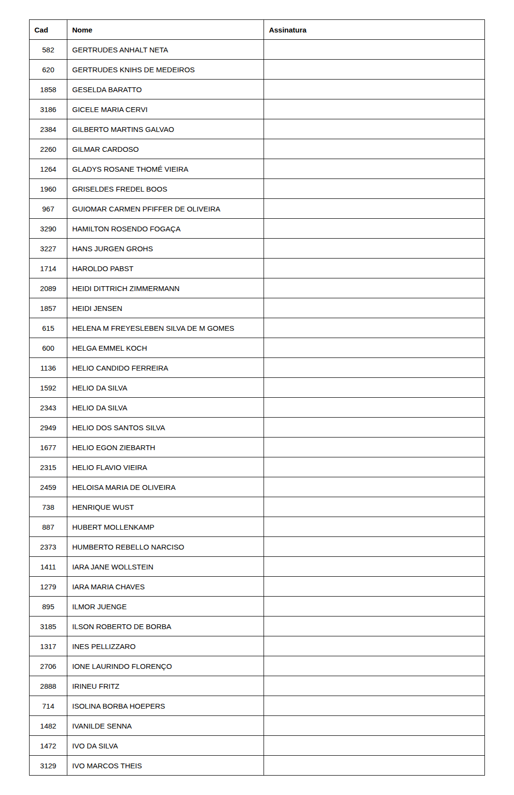| Cad | Nome | Assinatura |
| --- | --- | --- |
| 582 | GERTRUDES ANHALT NETA | |
| 620 | GERTRUDES KNIHS DE MEDEIROS | |
| 1858 | GESELDA BARATTO | |
| 3186 | GICELE MARIA CERVI | |
| 2384 | GILBERTO MARTINS GALVAO | |
| 2260 | GILMAR CARDOSO | |
| 1264 | GLADYS ROSANE THOMÉ VIEIRA | |
| 1960 | GRISELDES FREDEL BOOS | |
| 967 | GUIOMAR CARMEN PFIFFER DE OLIVEIRA | |
| 3290 | HAMILTON ROSENDO FOGAÇA | |
| 3227 | HANS JURGEN GROHS | |
| 1714 | HAROLDO PABST | |
| 2089 | HEIDI DITTRICH ZIMMERMANN | |
| 1857 | HEIDI JENSEN | |
| 615 | HELENA M FREYESLEBEN SILVA DE M GOMES | |
| 600 | HELGA EMMEL KOCH | |
| 1136 | HELIO CANDIDO FERREIRA | |
| 1592 | HELIO DA SILVA | |
| 2343 | HELIO DA SILVA | |
| 2949 | HELIO DOS SANTOS SILVA | |
| 1677 | HELIO EGON ZIEBARTH | |
| 2315 | HELIO FLAVIO VIEIRA | |
| 2459 | HELOISA MARIA DE OLIVEIRA | |
| 738 | HENRIQUE WUST | |
| 887 | HUBERT MOLLENKAMP | |
| 2373 | HUMBERTO REBELLO NARCISO | |
| 1411 | IARA JANE WOLLSTEIN | |
| 1279 | IARA MARIA CHAVES | |
| 895 | ILMOR JUENGE | |
| 3185 | ILSON ROBERTO DE BORBA | |
| 1317 | INES PELLIZZARO | |
| 2706 | IONE LAURINDO FLORENÇO | |
| 2888 | IRINEU FRITZ | |
| 714 | ISOLINA BORBA HOEPERS | |
| 1482 | IVANILDE SENNA | |
| 1472 | IVO DA SILVA | |
| 3129 | IVO MARCOS THEIS | |